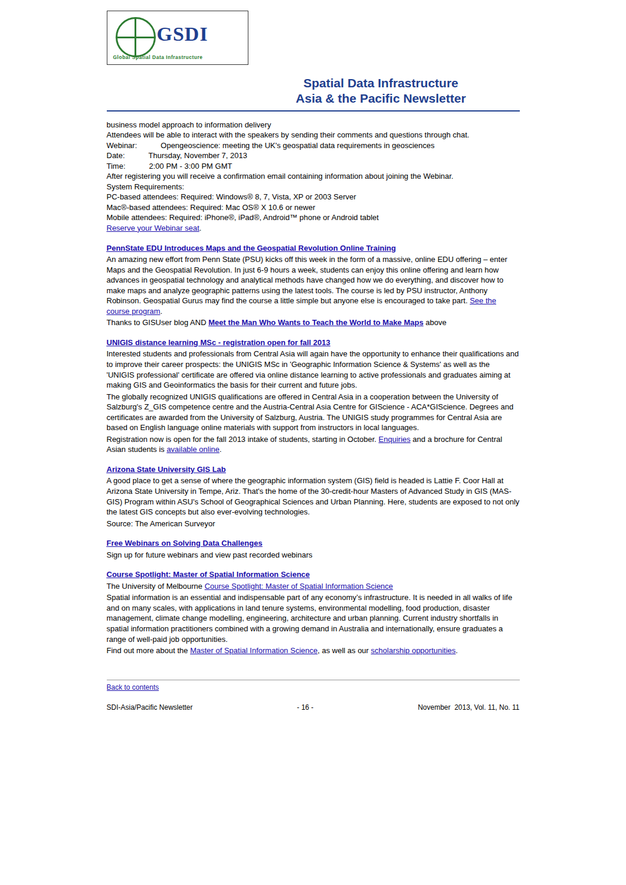GSDI
Global Spatial Data Infrastructure
Spatial Data Infrastructure
Asia & the Pacific Newsletter
business model approach to information delivery
Attendees will be able to interact with the speakers by sending their comments and questions through chat.
Webinar: Opengeoscience: meeting the UK's geospatial data requirements in geosciences
Date: Thursday, November 7, 2013
Time: 2:00 PM - 3:00 PM GMT
After registering you will receive a confirmation email containing information about joining the Webinar.
System Requirements:
PC-based attendees: Required: Windows® 8, 7, Vista, XP or 2003 Server
Mac®-based attendees: Required: Mac OS® X 10.6 or newer
Mobile attendees: Required: iPhone®, iPad®, Android™ phone or Android tablet
Reserve your Webinar seat.
PennState EDU Introduces Maps and the Geospatial Revolution Online Training
An amazing new effort from Penn State (PSU) kicks off this week in the form of a massive, online EDU offering – enter Maps and the Geospatial Revolution. In just 6-9 hours a week, students can enjoy this online offering and learn how advances in geospatial technology and analytical methods have changed how we do everything, and discover how to make maps and analyze geographic patterns using the latest tools. The course is led by PSU instructor, Anthony Robinson. Geospatial Gurus may find the course a little simple but anyone else is encouraged to take part. See the course program.
Thanks to GISUser blog AND Meet the Man Who Wants to Teach the World to Make Maps above
UNIGIS distance learning MSc - registration open for fall 2013
Interested students and professionals from Central Asia will again have the opportunity to enhance their qualifications and to improve their career prospects: the UNIGIS MSc in 'Geographic Information Science & Systems' as well as the 'UNIGIS professional' certificate are offered via online distance learning to active professionals and graduates aiming at making GIS and Geoinformatics the basis for their current and future jobs.
The globally recognized UNIGIS qualifications are offered in Central Asia in a cooperation between the University of Salzburg's Z_GIS competence centre and the Austria-Central Asia Centre for GIScience - ACA*GIScience. Degrees and certificates are awarded from the University of Salzburg, Austria. The UNIGIS study programmes for Central Asia are based on English language online materials with support from instructors in local languages.
Registration now is open for the fall 2013 intake of students, starting in October. Enquiries and a brochure for Central Asian students is available online.
Arizona State University GIS Lab
A good place to get a sense of where the geographic information system (GIS) field is headed is Lattie F. Coor Hall at Arizona State University in Tempe, Ariz. That's the home of the 30-credit-hour Masters of Advanced Study in GIS (MAS-GIS) Program within ASU's School of Geographical Sciences and Urban Planning. Here, students are exposed to not only the latest GIS concepts but also ever-evolving technologies.
Source: The American Surveyor
Free Webinars on Solving Data Challenges
Sign up for future webinars and view past recorded webinars
Course Spotlight: Master of Spatial Information Science
The University of Melbourne Course Spotlight: Master of Spatial Information Science
Spatial information is an essential and indispensable part of any economy’s infrastructure. It is needed in all walks of life and on many scales, with applications in land tenure systems, environmental modelling, food production, disaster management, climate change modelling, engineering, architecture and urban planning. Current industry shortfalls in spatial information practitioners combined with a growing demand in Australia and internationally, ensure graduates a range of well-paid job opportunities.
Find out more about the Master of Spatial Information Science, as well as our scholarship opportunities.
Back to contents
SDI-Asia/Pacific Newsletter
- 16 -
November 2013, Vol. 11, No. 11